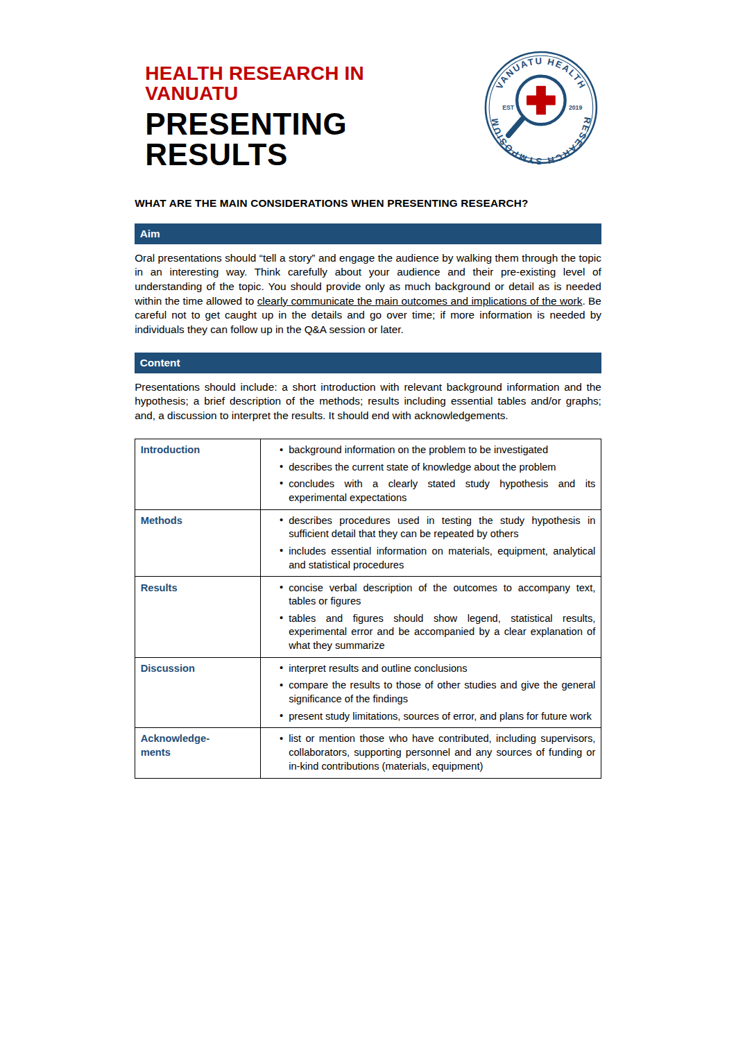HEALTH RESEARCH IN VANUATU
PRESENTING RESULTS
VANUATU HEALTH RESEARCH SYMPOSIUM EST 2019
WHAT ARE THE MAIN CONSIDERATIONS WHEN PRESENTING RESEARCH?
Aim
Oral presentations should “tell a story” and engage the audience by walking them through the topic in an interesting way. Think carefully about your audience and their pre-existing level of understanding of the topic. You should provide only as much background or detail as is needed within the time allowed to clearly communicate the main outcomes and implications of the work. Be careful not to get caught up in the details and go over time; if more information is needed by individuals they can follow up in the Q&A session or later.
Content
Presentations should include: a short introduction with relevant background information and the hypothesis; a brief description of the methods; results including essential tables and/or graphs; and, a discussion to interpret the results. It should end with acknowledgements.
| Introduction | background information on the problem to be investigated describes the current state of knowledge about the problem concludes with a clearly stated study hypothesis and its experimental expectations |
| Methods | describes procedures used in testing the study hypothesis in sufficient detail that they can be repeated by others includes essential information on materials, equipment, analytical and statistical procedures |
| Results | concise verbal description of the outcomes to accompany text, tables or figures tables and figures should show legend, statistical results, experimental error and be accompanied by a clear explanation of what they summarize |
| Discussion | interpret results and outline conclusions compare the results to those of other studies and give the general significance of the findings present study limitations, sources of error, and plans for future work |
| Acknowledge- ments | list or mention those who have contributed, including supervisors, collaborators, supporting personnel and any sources of funding or in-kind contributions (materials, equipment) |